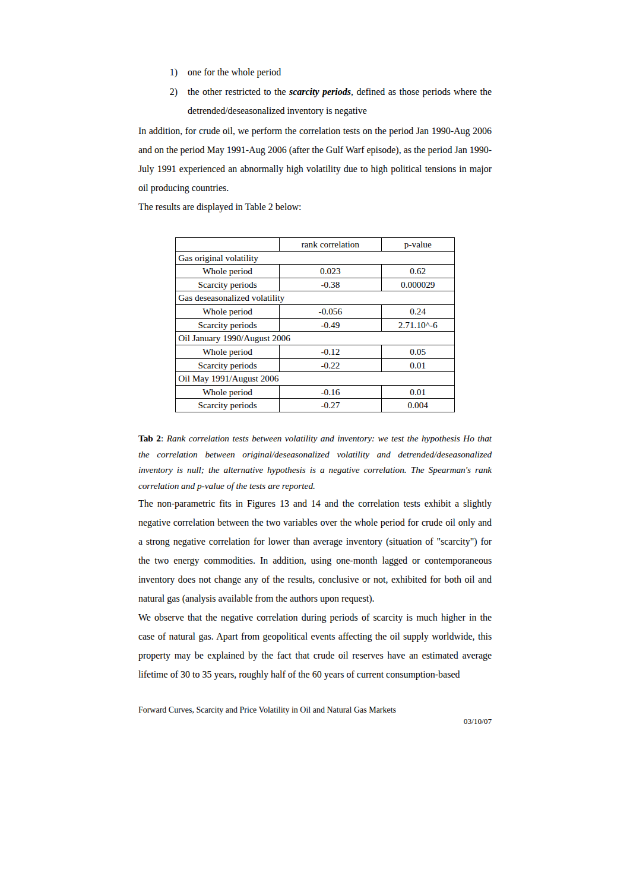1) one for the whole period
2) the other restricted to the scarcity periods, defined as those periods where the detrended/deseasonalized inventory is negative
In addition, for crude oil, we perform the correlation tests on the period Jan 1990-Aug 2006 and on the period May 1991-Aug 2006 (after the Gulf Warf episode), as the period Jan 1990-July 1991 experienced an abnormally high volatility due to high political tensions in major oil producing countries.
The results are displayed in Table 2 below:
| | rank correlation | p-value |
| Gas original volatility |
| Whole period | 0.023 | 0.62 |
| Scarcity periods | -0.38 | 0.000029 |
| Gas deseasonalized volatility |
| Whole period | -0.056 | 0.24 |
| Scarcity periods | -0.49 | 2.71.10^-6 |
| Oil January 1990/August 2006 |
| Whole period | -0.12 | 0.05 |
| Scarcity periods | -0.22 | 0.01 |
| Oil May 1991/August 2006 |
| Whole period | -0.16 | 0.01 |
| Scarcity periods | -0.27 | 0.004 |
Tab 2: Rank correlation tests between volatility and inventory: we test the hypothesis Ho that the correlation between original/deseasonalized volatility and detrended/deseasonalized inventory is null; the alternative hypothesis is a negative correlation. The Spearman's rank correlation and p-value of the tests are reported.
The non-parametric fits in Figures 13 and 14 and the correlation tests exhibit a slightly negative correlation between the two variables over the whole period for crude oil only and a strong negative correlation for lower than average inventory (situation of "scarcity") for the two energy commodities. In addition, using one-month lagged or contemporaneous inventory does not change any of the results, conclusive or not, exhibited for both oil and natural gas (analysis available from the authors upon request).
We observe that the negative correlation during periods of scarcity is much higher in the case of natural gas. Apart from geopolitical events affecting the oil supply worldwide, this property may be explained by the fact that crude oil reserves have an estimated average lifetime of 30 to 35 years, roughly half of the 60 years of current consumption-based
Forward Curves, Scarcity and Price Volatility in Oil and Natural Gas Markets
03/10/07